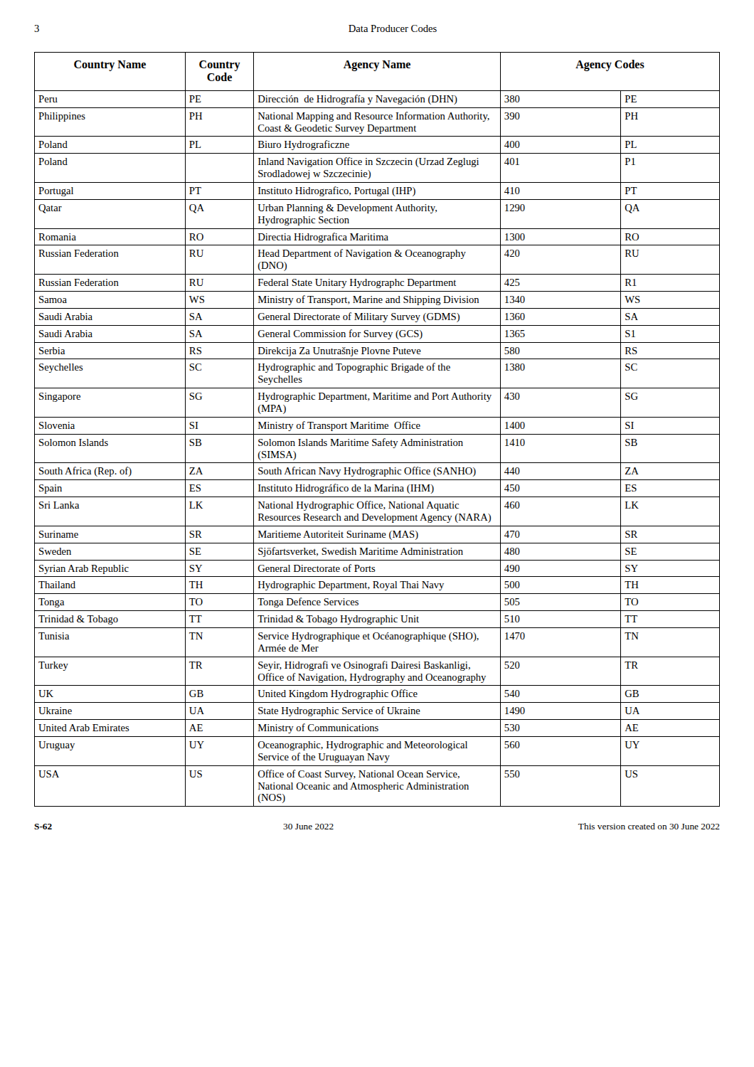3
Data Producer Codes
| Country Name | Country Code | Agency Name | Agency Codes |
| --- | --- | --- | --- |
| Peru | PE | Dirección de Hidrografía y Navegación (DHN) | 380 | PE |
| Philippines | PH | National Mapping and Resource Information Authority, Coast & Geodetic Survey Department | 390 | PH |
| Poland | PL | Biuro Hydrograficzne | 400 | PL |
| Poland | | Inland Navigation Office in Szczecin (Urzad Zeglugi Srodladowej w Szczecinie) | 401 | P1 |
| Portugal | PT | Instituto Hidrografico, Portugal (IHP) | 410 | PT |
| Qatar | QA | Urban Planning & Development Authority, Hydrographic Section | 1290 | QA |
| Romania | RO | Directia Hidrografica Maritima | 1300 | RO |
| Russian Federation | RU | Head Department of Navigation & Oceanography (DNO) | 420 | RU |
| Russian Federation | RU | Federal State Unitary Hydrographc Department | 425 | R1 |
| Samoa | WS | Ministry of Transport, Marine and Shipping Division | 1340 | WS |
| Saudi Arabia | SA | General Directorate of Military Survey (GDMS) | 1360 | SA |
| Saudi Arabia | SA | General Commission for Survey (GCS) | 1365 | S1 |
| Serbia | RS | Direkcija Za Unutrašnje Plovne Puteve | 580 | RS |
| Seychelles | SC | Hydrographic and Topographic Brigade of the Seychelles | 1380 | SC |
| Singapore | SG | Hydrographic Department, Maritime and Port Authority (MPA) | 430 | SG |
| Slovenia | SI | Ministry of Transport Maritime Office | 1400 | SI |
| Solomon Islands | SB | Solomon Islands Maritime Safety Administration (SIMSA) | 1410 | SB |
| South Africa (Rep. of) | ZA | South African Navy Hydrographic Office (SANHO) | 440 | ZA |
| Spain | ES | Instituto Hidrográfico de la Marina (IHM) | 450 | ES |
| Sri Lanka | LK | National Hydrographic Office, National Aquatic Resources Research and Development Agency (NARA) | 460 | LK |
| Suriname | SR | Maritieme Autoriteit Suriname (MAS) | 470 | SR |
| Sweden | SE | Sjöfartsverket, Swedish Maritime Administration | 480 | SE |
| Syrian Arab Republic | SY | General Directorate of Ports | 490 | SY |
| Thailand | TH | Hydrographic Department, Royal Thai Navy | 500 | TH |
| Tonga | TO | Tonga Defence Services | 505 | TO |
| Trinidad & Tobago | TT | Trinidad & Tobago Hydrographic Unit | 510 | TT |
| Tunisia | TN | Service Hydrographique et Océanographique (SHO), Armée de Mer | 1470 | TN |
| Turkey | TR | Seyir, Hidrografi ve Osinografi Dairesi Baskanligi, Office of Navigation, Hydrography and Oceanography | 520 | TR |
| UK | GB | United Kingdom Hydrographic Office | 540 | GB |
| Ukraine | UA | State Hydrographic Service of Ukraine | 1490 | UA |
| United Arab Emirates | AE | Ministry of Communications | 530 | AE |
| Uruguay | UY | Oceanographic, Hydrographic and Meteorological Service of the Uruguayan Navy | 560 | UY |
| USA | US | Office of Coast Survey, National Ocean Service, National Oceanic and Atmospheric Administration (NOS) | 550 | US |
S-62
30 June 2022
This version created on 30 June 2022